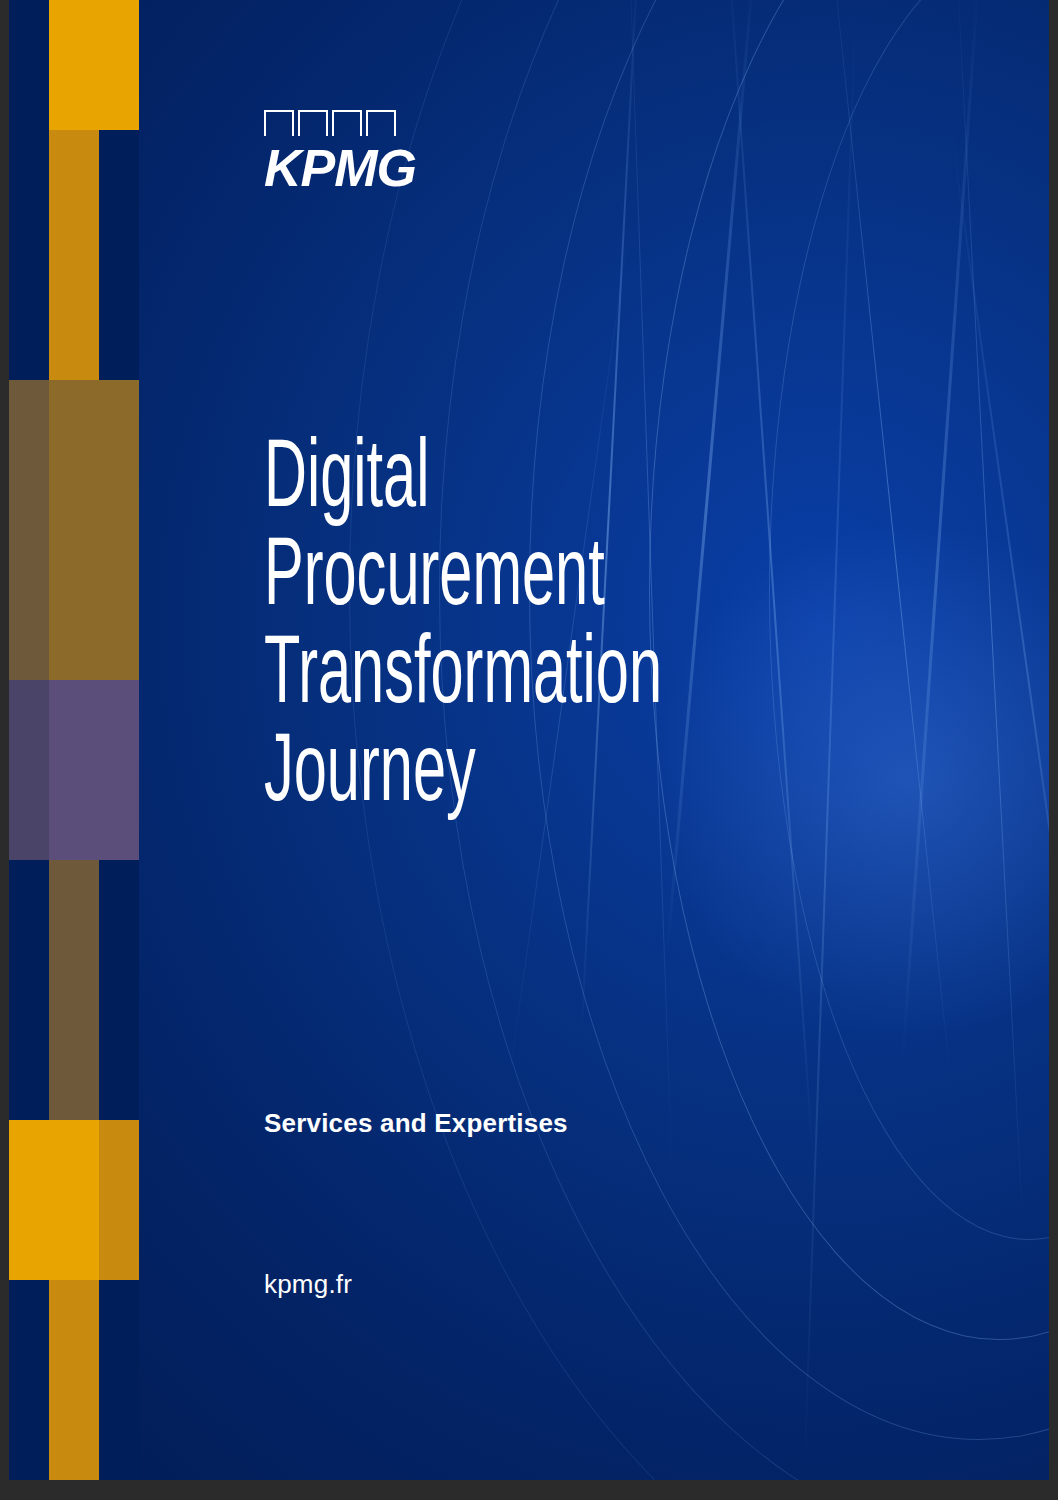KPMG
Digital Procurement Transformation Journey
Services and Expertises
kpmg.fr